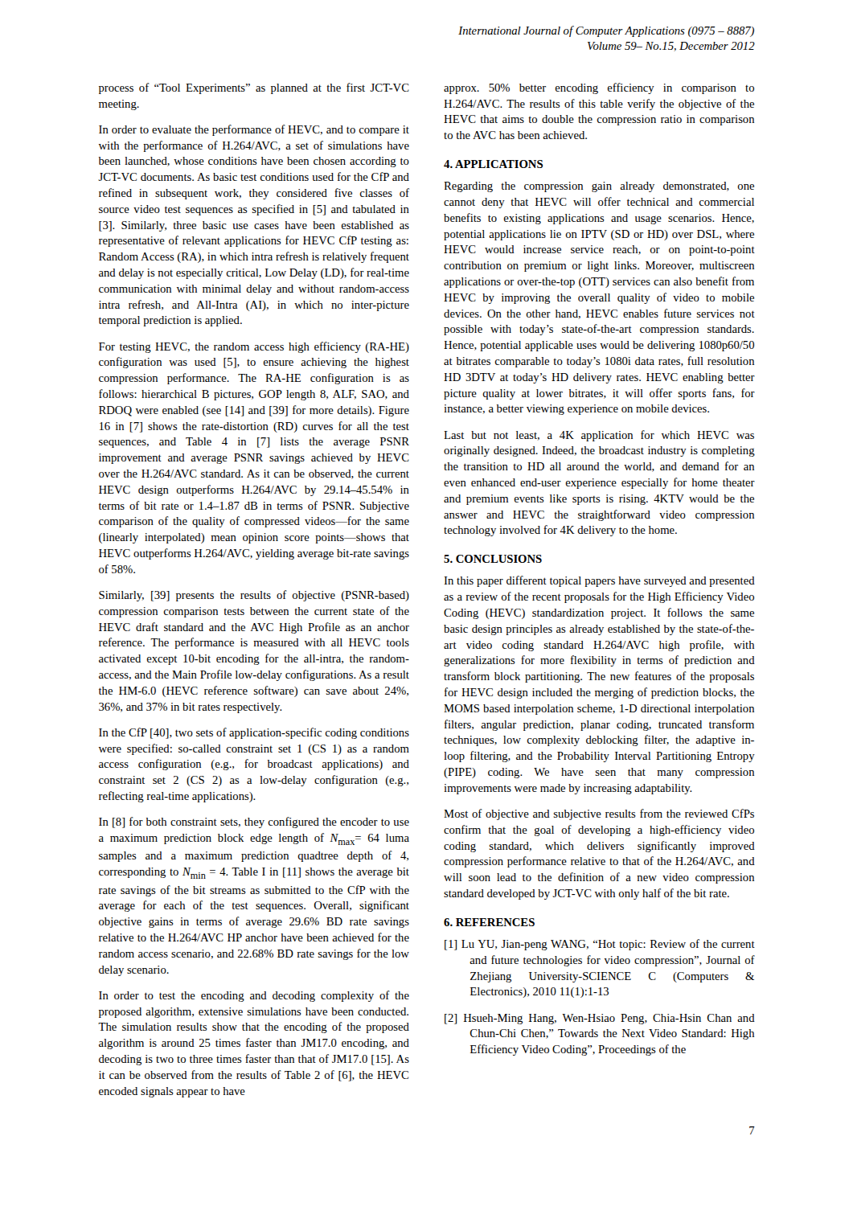International Journal of Computer Applications (0975 – 8887)
Volume 59– No.15, December 2012
process of “Tool Experiments” as planned at the first JCT-VC meeting.
In order to evaluate the performance of HEVC, and to compare it with the performance of H.264/AVC, a set of simulations have been launched, whose conditions have been chosen according to JCT-VC documents. As basic test conditions used for the CfP and refined in subsequent work, they considered five classes of source video test sequences as specified in [5] and tabulated in [3]. Similarly, three basic use cases have been established as representative of relevant applications for HEVC CfP testing as: Random Access (RA), in which intra refresh is relatively frequent and delay is not especially critical, Low Delay (LD), for real-time communication with minimal delay and without random-access intra refresh, and All-Intra (AI), in which no inter-picture temporal prediction is applied.
For testing HEVC, the random access high efficiency (RA-HE) configuration was used [5], to ensure achieving the highest compression performance. The RA-HE configuration is as follows: hierarchical B pictures, GOP length 8, ALF, SAO, and RDOQ were enabled (see [14] and [39] for more details). Figure 16 in [7] shows the rate-distortion (RD) curves for all the test sequences, and Table 4 in [7] lists the average PSNR improvement and average PSNR savings achieved by HEVC over the H.264/AVC standard. As it can be observed, the current HEVC design outperforms H.264/AVC by 29.14–45.54% in terms of bit rate or 1.4–1.87 dB in terms of PSNR. Subjective comparison of the quality of compressed videos—for the same (linearly interpolated) mean opinion score points—shows that HEVC outperforms H.264/AVC, yielding average bit-rate savings of 58%.
Similarly, [39] presents the results of objective (PSNR-based) compression comparison tests between the current state of the HEVC draft standard and the AVC High Profile as an anchor reference. The performance is measured with all HEVC tools activated except 10-bit encoding for the all-intra, the random-access, and the Main Profile low-delay configurations. As a result the HM-6.0 (HEVC reference software) can save about 24%, 36%, and 37% in bit rates respectively.
In the CfP [40], two sets of application-specific coding conditions were specified: so-called constraint set 1 (CS 1) as a random access configuration (e.g., for broadcast applications) and constraint set 2 (CS 2) as a low-delay configuration (e.g., reflecting real-time applications).
In [8] for both constraint sets, they configured the encoder to use a maximum prediction block edge length of Nmax= 64 luma samples and a maximum prediction quadtree depth of 4, corresponding to Nmin = 4. Table I in [11] shows the average bit rate savings of the bit streams as submitted to the CfP with the average for each of the test sequences. Overall, significant objective gains in terms of average 29.6% BD rate savings relative to the H.264/AVC HP anchor have been achieved for the random access scenario, and 22.68% BD rate savings for the low delay scenario.
In order to test the encoding and decoding complexity of the proposed algorithm, extensive simulations have been conducted. The simulation results show that the encoding of the proposed algorithm is around 25 times faster than JM17.0 encoding, and decoding is two to three times faster than that of JM17.0 [15]. As it can be observed from the results of Table 2 of [6], the HEVC encoded signals appear to have
approx. 50% better encoding efficiency in comparison to H.264/AVC. The results of this table verify the objective of the HEVC that aims to double the compression ratio in comparison to the AVC has been achieved.
4. APPLICATIONS
Regarding the compression gain already demonstrated, one cannot deny that HEVC will offer technical and commercial benefits to existing applications and usage scenarios. Hence, potential applications lie on IPTV (SD or HD) over DSL, where HEVC would increase service reach, or on point-to-point contribution on premium or light links. Moreover, multiscreen applications or over-the-top (OTT) services can also benefit from HEVC by improving the overall quality of video to mobile devices. On the other hand, HEVC enables future services not possible with today’s state-of-the-art compression standards. Hence, potential applicable uses would be delivering 1080p60/50 at bitrates comparable to today’s 1080i data rates, full resolution HD 3DTV at today’s HD delivery rates. HEVC enabling better picture quality at lower bitrates, it will offer sports fans, for instance, a better viewing experience on mobile devices.
Last but not least, a 4K application for which HEVC was originally designed. Indeed, the broadcast industry is completing the transition to HD all around the world, and demand for an even enhanced end-user experience especially for home theater and premium events like sports is rising. 4KTV would be the answer and HEVC the straightforward video compression technology involved for 4K delivery to the home.
5. CONCLUSIONS
In this paper different topical papers have surveyed and presented as a review of the recent proposals for the High Efficiency Video Coding (HEVC) standardization project. It follows the same basic design principles as already established by the state-of-the-art video coding standard H.264/AVC high profile, with generalizations for more flexibility in terms of prediction and transform block partitioning. The new features of the proposals for HEVC design included the merging of prediction blocks, the MOMS based interpolation scheme, 1-D directional interpolation filters, angular prediction, planar coding, truncated transform techniques, low complexity deblocking filter, the adaptive in-loop filtering, and the Probability Interval Partitioning Entropy (PIPE) coding. We have seen that many compression improvements were made by increasing adaptability.
Most of objective and subjective results from the reviewed CfPs confirm that the goal of developing a high-efficiency video coding standard, which delivers significantly improved compression performance relative to that of the H.264/AVC, and will soon lead to the definition of a new video compression standard developed by JCT-VC with only half of the bit rate.
6. REFERENCES
[1] Lu YU, Jian-peng WANG, “Hot topic: Review of the current and future technologies for video compression”, Journal of Zhejiang University-SCIENCE C (Computers & Electronics), 2010 11(1):1-13
[2] Hsueh-Ming Hang, Wen-Hsiao Peng, Chia-Hsin Chan and Chun-Chi Chen,” Towards the Next Video Standard: High Efficiency Video Coding”, Proceedings of the
7